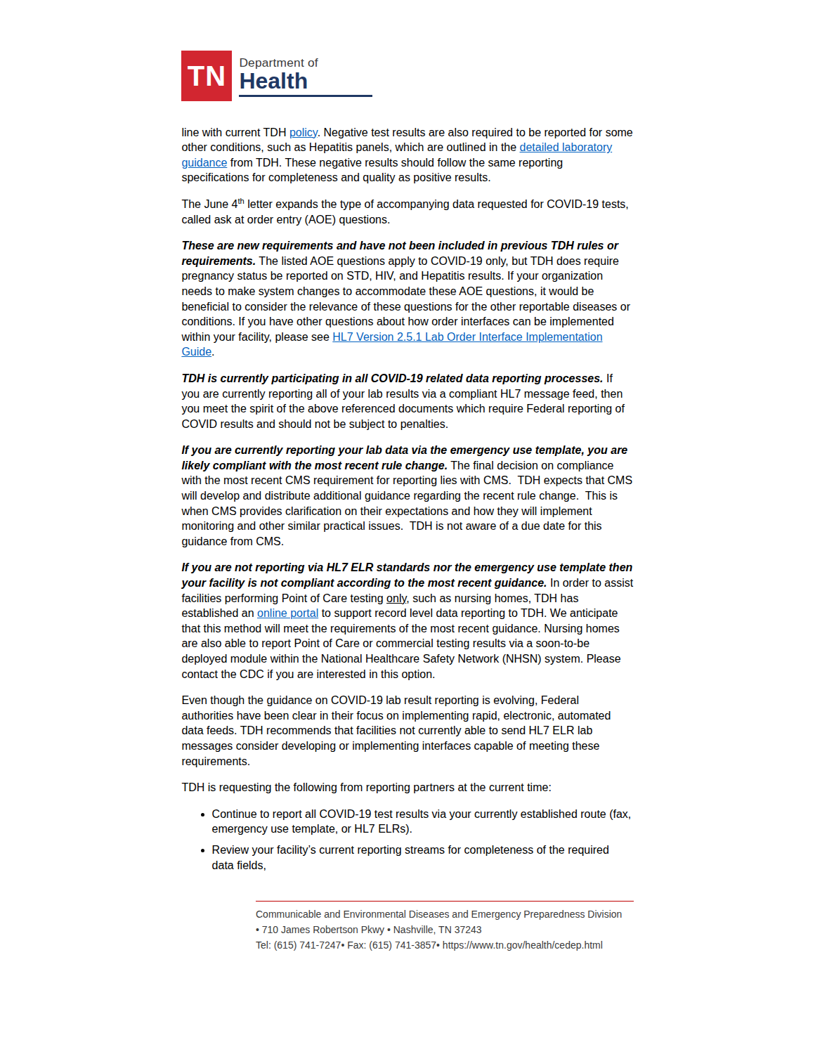TN
Department of
Health
line with current TDH policy. Negative test results are also required to be reported for some other conditions, such as Hepatitis panels, which are outlined in the detailed laboratory guidance from TDH. These negative results should follow the same reporting specifications for completeness and quality as positive results.
The June 4th letter expands the type of accompanying data requested for COVID-19 tests, called ask at order entry (AOE) questions.
These are new requirements and have not been included in previous TDH rules or requirements. The listed AOE questions apply to COVID-19 only, but TDH does require pregnancy status be reported on STD, HIV, and Hepatitis results. If your organization needs to make system changes to accommodate these AOE questions, it would be beneficial to consider the relevance of these questions for the other reportable diseases or conditions. If you have other questions about how order interfaces can be implemented within your facility, please see HL7 Version 2.5.1 Lab Order Interface Implementation Guide.
TDH is currently participating in all COVID-19 related data reporting processes. If you are currently reporting all of your lab results via a compliant HL7 message feed, then you meet the spirit of the above referenced documents which require Federal reporting of COVID results and should not be subject to penalties.
If you are currently reporting your lab data via the emergency use template, you are likely compliant with the most recent rule change. The final decision on compliance with the most recent CMS requirement for reporting lies with CMS. TDH expects that CMS will develop and distribute additional guidance regarding the recent rule change. This is when CMS provides clarification on their expectations and how they will implement monitoring and other similar practical issues. TDH is not aware of a due date for this guidance from CMS.
If you are not reporting via HL7 ELR standards nor the emergency use template then your facility is not compliant according to the most recent guidance. In order to assist facilities performing Point of Care testing only, such as nursing homes, TDH has established an online portal to support record level data reporting to TDH. We anticipate that this method will meet the requirements of the most recent guidance. Nursing homes are also able to report Point of Care or commercial testing results via a soon-to-be deployed module within the National Healthcare Safety Network (NHSN) system. Please contact the CDC if you are interested in this option.
Even though the guidance on COVID-19 lab result reporting is evolving, Federal authorities have been clear in their focus on implementing rapid, electronic, automated data feeds. TDH recommends that facilities not currently able to send HL7 ELR lab messages consider developing or implementing interfaces capable of meeting these requirements.
TDH is requesting the following from reporting partners at the current time:
Continue to report all COVID-19 test results via your currently established route (fax, emergency use template, or HL7 ELRs).
Review your facility’s current reporting streams for completeness of the required data fields,
Communicable and Environmental Diseases and Emergency Preparedness Division
• 710 James Robertson Pkwy • Nashville, TN 37243
Tel: (615) 741-7247• Fax: (615) 741-3857• https://www.tn.gov/health/cedep.html